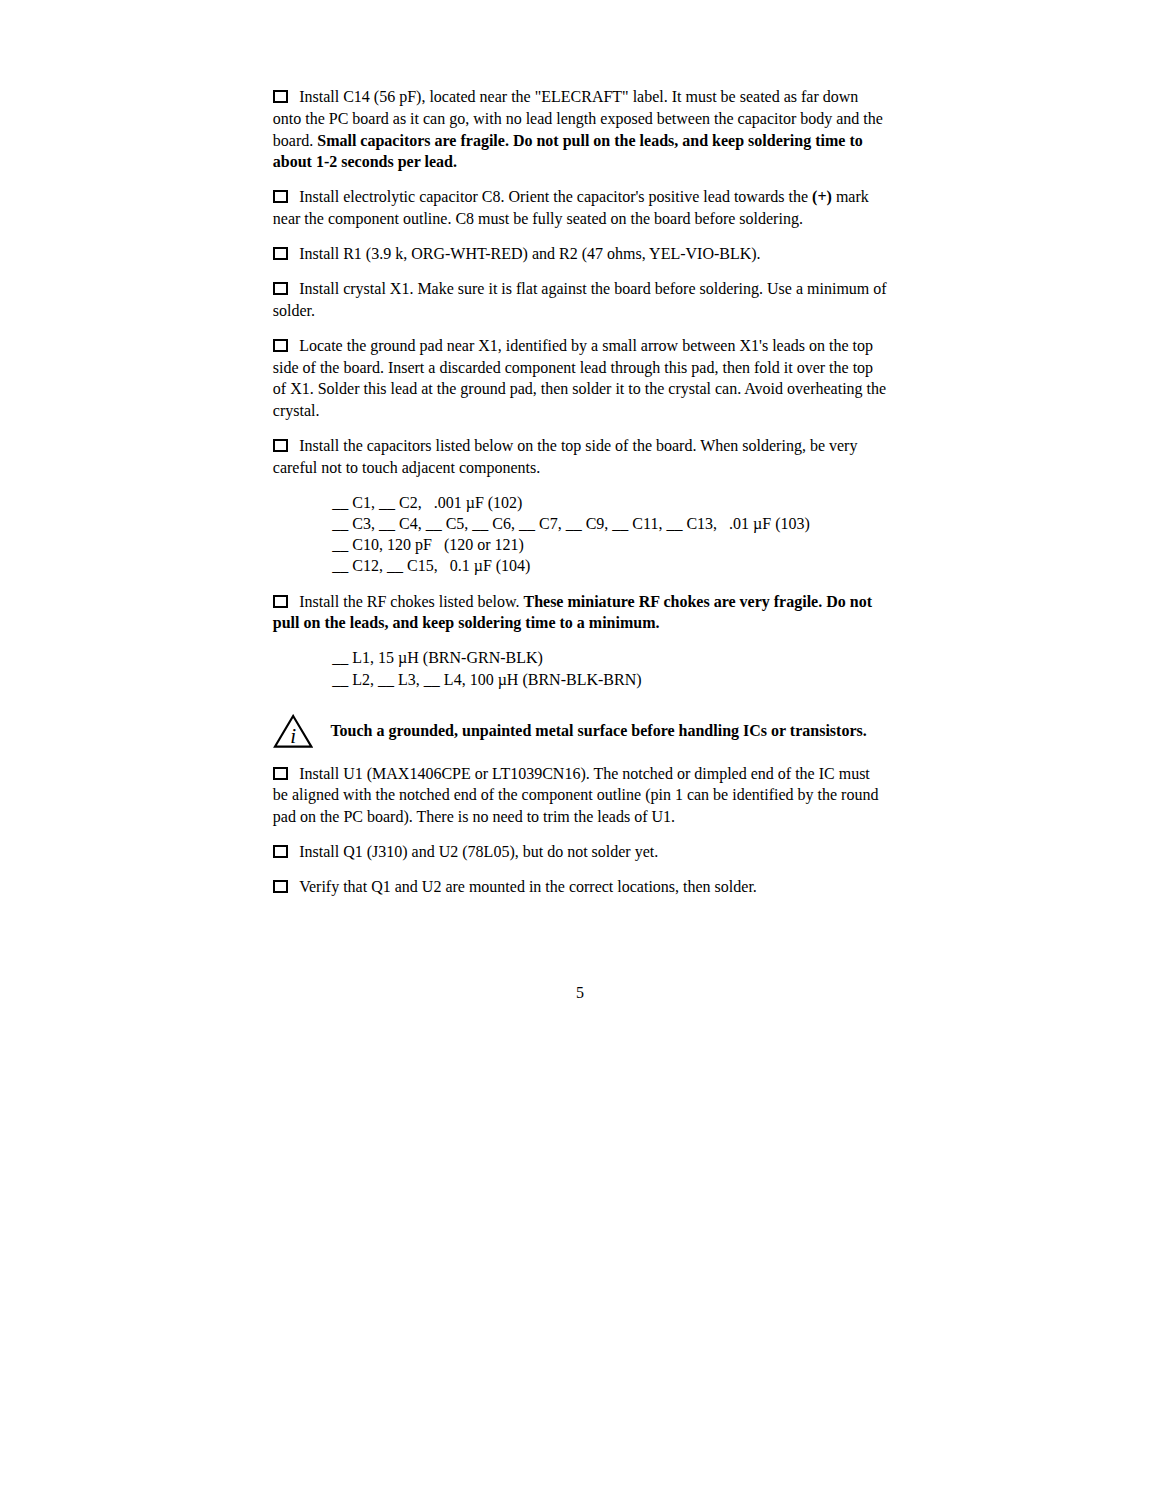Install C14 (56 pF), located near the "ELECRAFT" label. It must be seated as far down onto the PC board as it can go, with no lead length exposed between the capacitor body and the board. Small capacitors are fragile. Do not pull on the leads, and keep soldering time to about 1-2 seconds per lead.
Install electrolytic capacitor C8. Orient the capacitor's positive lead towards the (+) mark near the component outline. C8 must be fully seated on the board before soldering.
Install R1 (3.9 k, ORG-WHT-RED) and R2 (47 ohms, YEL-VIO-BLK).
Install crystal X1. Make sure it is flat against the board before soldering. Use a minimum of solder.
Locate the ground pad near X1, identified by a small arrow between X1's leads on the top side of the board. Insert a discarded component lead through this pad, then fold it over the top of X1. Solder this lead at the ground pad, then solder it to the crystal can. Avoid overheating the crystal.
Install the capacitors listed below on the top side of the board. When soldering, be very careful not to touch adjacent components.
__ C1, __ C2, .001 µF (102)
__ C3, __ C4, __ C5, __ C6, __ C7, __ C9, __ C11, __ C13, .01 µF (103)
__ C10, 120 pF (120 or 121)
__ C12, __ C15, 0.1 µF (104)
Install the RF chokes listed below. These miniature RF chokes are very fragile. Do not pull on the leads, and keep soldering time to a minimum.
__ L1, 15 µH (BRN-GRN-BLK)
__ L2, __ L3, __ L4, 100 µH (BRN-BLK-BRN)
i Touch a grounded, unpainted metal surface before handling ICs or transistors.
Install U1 (MAX1406CPE or LT1039CN16). The notched or dimpled end of the IC must be aligned with the notched end of the component outline (pin 1 can be identified by the round pad on the PC board). There is no need to trim the leads of U1.
Install Q1 (J310) and U2 (78L05), but do not solder yet.
Verify that Q1 and U2 are mounted in the correct locations, then solder.
5